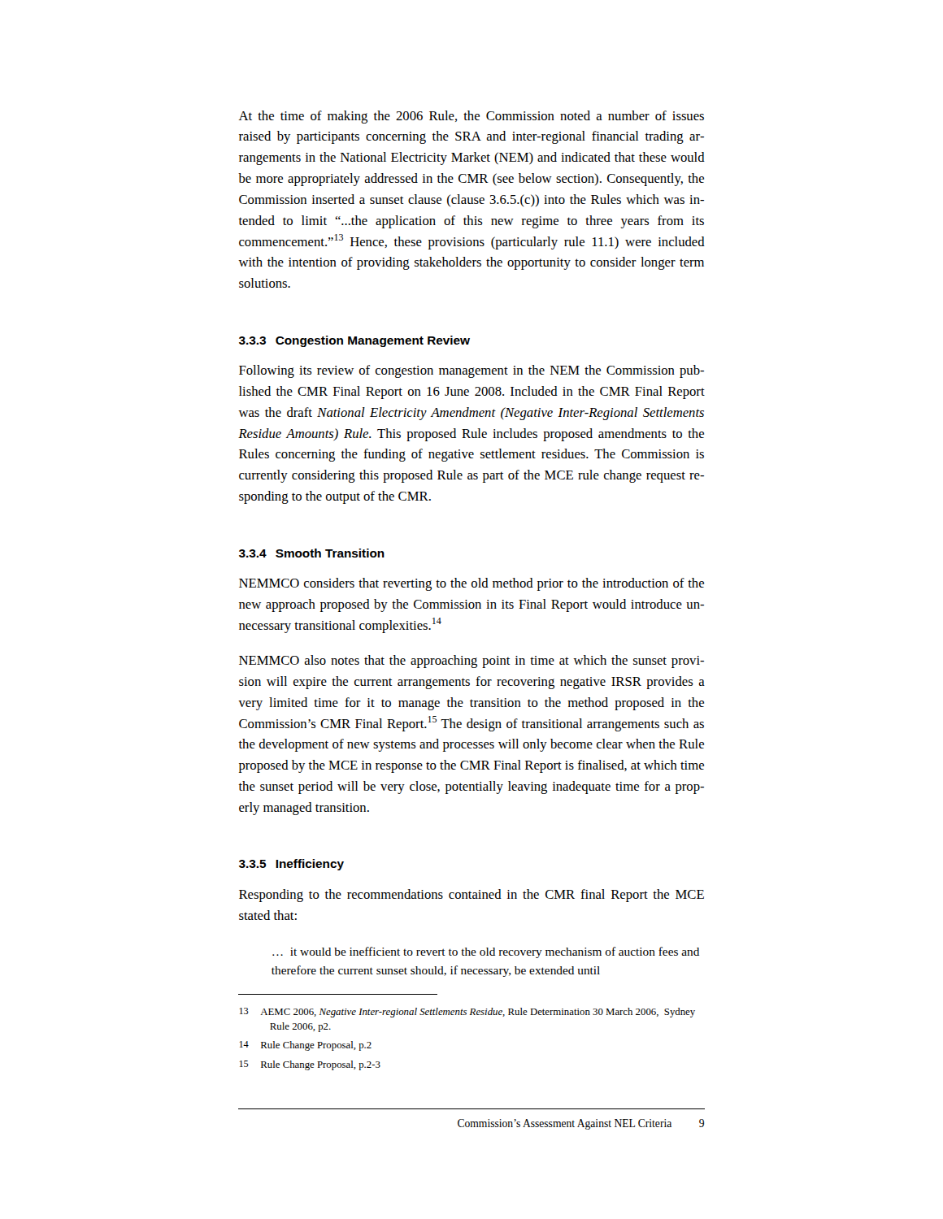At the time of making the 2006 Rule, the Commission noted a number of issues raised by participants concerning the SRA and inter-regional financial trading arrangements in the National Electricity Market (NEM) and indicated that these would be more appropriately addressed in the CMR (see below section). Consequently, the Commission inserted a sunset clause (clause 3.6.5.(c)) into the Rules which was intended to limit “...the application of this new regime to three years from its commencement.”13 Hence, these provisions (particularly rule 11.1) were included with the intention of providing stakeholders the opportunity to consider longer term solutions.
3.3.3 Congestion Management Review
Following its review of congestion management in the NEM the Commission published the CMR Final Report on 16 June 2008. Included in the CMR Final Report was the draft National Electricity Amendment (Negative Inter-Regional Settlements Residue Amounts) Rule. This proposed Rule includes proposed amendments to the Rules concerning the funding of negative settlement residues. The Commission is currently considering this proposed Rule as part of the MCE rule change request responding to the output of the CMR.
3.3.4 Smooth Transition
NEMMCO considers that reverting to the old method prior to the introduction of the new approach proposed by the Commission in its Final Report would introduce unnecessary transitional complexities.14
NEMMCO also notes that the approaching point in time at which the sunset provision will expire the current arrangements for recovering negative IRSR provides a very limited time for it to manage the transition to the method proposed in the Commission’s CMR Final Report.15 The design of transitional arrangements such as the development of new systems and processes will only become clear when the Rule proposed by the MCE in response to the CMR Final Report is finalised, at which time the sunset period will be very close, potentially leaving inadequate time for a properly managed transition.
3.3.5 Inefficiency
Responding to the recommendations contained in the CMR final Report the MCE stated that:
… it would be inefficient to revert to the old recovery mechanism of auction fees and therefore the current sunset should, if necessary, be extended until
13 AEMC 2006, Negative Inter-regional Settlements Residue, Rule Determination 30 March 2006, SydneyRule 2006, p2.
14 Rule Change Proposal, p.2
15 Rule Change Proposal, p.2-3
Commission’s Assessment Against NEL Criteria9